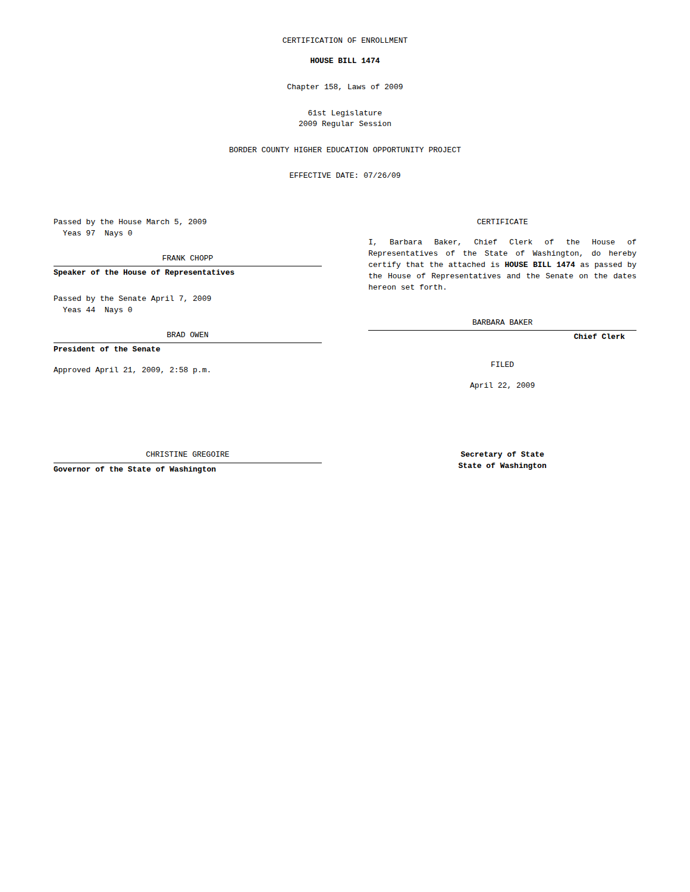CERTIFICATION OF ENROLLMENT
HOUSE BILL 1474
Chapter 158, Laws of 2009
61st Legislature
2009 Regular Session
BORDER COUNTY HIGHER EDUCATION OPPORTUNITY PROJECT
EFFECTIVE DATE: 07/26/09
Passed by the House March 5, 2009
Yeas 97 Nays 0
FRANK CHOPP
Speaker of the House of Representatives
Passed by the Senate April 7, 2009
Yeas 44 Nays 0
BRAD OWEN
President of the Senate
Approved April 21, 2009, 2:58 p.m.
CERTIFICATE
I, Barbara Baker, Chief Clerk of the House of Representatives of the State of Washington, do hereby certify that the attached is HOUSE BILL 1474 as passed by the House of Representatives and the Senate on the dates hereon set forth.
BARBARA BAKER
Chief Clerk
FILED
April 22, 2009
CHRISTINE GREGOIRE
Governor of the State of Washington
Secretary of State
State of Washington